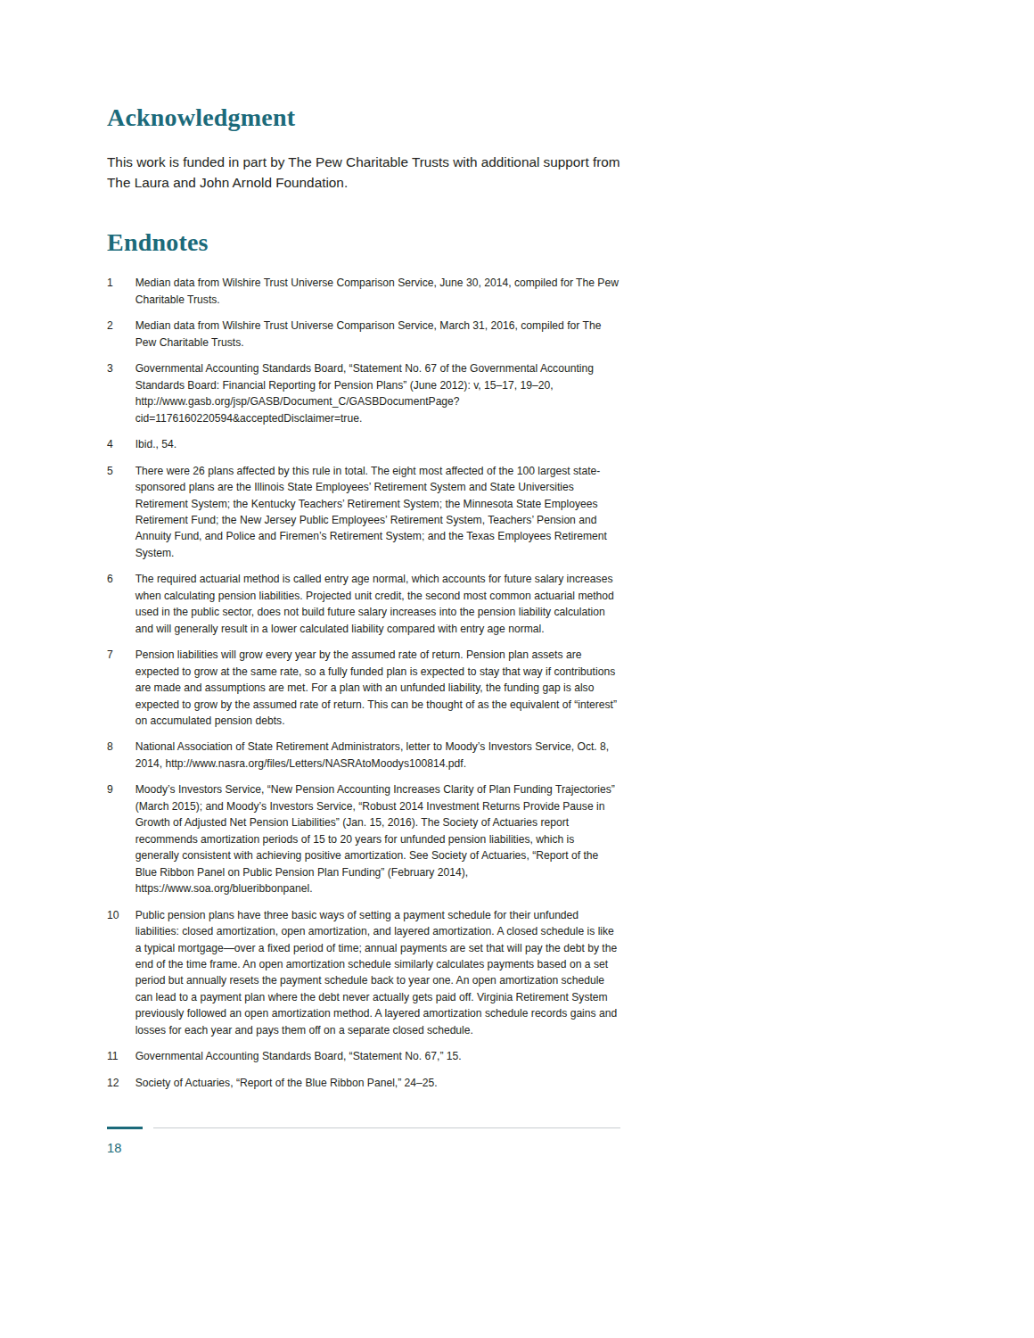Acknowledgment
This work is funded in part by The Pew Charitable Trusts with additional support from The Laura and John Arnold Foundation.
Endnotes
Median data from Wilshire Trust Universe Comparison Service, June 30, 2014, compiled for The Pew Charitable Trusts.
Median data from Wilshire Trust Universe Comparison Service, March 31, 2016, compiled for The Pew Charitable Trusts.
Governmental Accounting Standards Board, “Statement No. 67 of the Governmental Accounting Standards Board: Financial Reporting for Pension Plans” (June 2012): v, 15–17, 19–20, http://www.gasb.org/jsp/GASB/Document_C/GASBDocumentPage?cid=1176160220594&acceptedDisclaimer=true.
Ibid., 54.
There were 26 plans affected by this rule in total. The eight most affected of the 100 largest state-sponsored plans are the Illinois State Employees’ Retirement System and State Universities Retirement System; the Kentucky Teachers’ Retirement System; the Minnesota State Employees Retirement Fund; the New Jersey Public Employees’ Retirement System, Teachers’ Pension and Annuity Fund, and Police and Firemen’s Retirement System; and the Texas Employees Retirement System.
The required actuarial method is called entry age normal, which accounts for future salary increases when calculating pension liabilities. Projected unit credit, the second most common actuarial method used in the public sector, does not build future salary increases into the pension liability calculation and will generally result in a lower calculated liability compared with entry age normal.
Pension liabilities will grow every year by the assumed rate of return. Pension plan assets are expected to grow at the same rate, so a fully funded plan is expected to stay that way if contributions are made and assumptions are met. For a plan with an unfunded liability, the funding gap is also expected to grow by the assumed rate of return. This can be thought of as the equivalent of “interest” on accumulated pension debts.
National Association of State Retirement Administrators, letter to Moody’s Investors Service, Oct. 8, 2014, http://www.nasra.org/files/Letters/NASRAtoMoodys100814.pdf.
Moody’s Investors Service, “New Pension Accounting Increases Clarity of Plan Funding Trajectories” (March 2015); and Moody’s Investors Service, “Robust 2014 Investment Returns Provide Pause in Growth of Adjusted Net Pension Liabilities” (Jan. 15, 2016). The Society of Actuaries report recommends amortization periods of 15 to 20 years for unfunded pension liabilities, which is generally consistent with achieving positive amortization. See Society of Actuaries, “Report of the Blue Ribbon Panel on Public Pension Plan Funding” (February 2014), https://www.soa.org/blueribbonpanel.
Public pension plans have three basic ways of setting a payment schedule for their unfunded liabilities: closed amortization, open amortization, and layered amortization. A closed schedule is like a typical mortgage—over a fixed period of time; annual payments are set that will pay the debt by the end of the time frame. An open amortization schedule similarly calculates payments based on a set period but annually resets the payment schedule back to year one. An open amortization schedule can lead to a payment plan where the debt never actually gets paid off. Virginia Retirement System previously followed an open amortization method. A layered amortization schedule records gains and losses for each year and pays them off on a separate closed schedule.
Governmental Accounting Standards Board, “Statement No. 67,” 15.
Society of Actuaries, “Report of the Blue Ribbon Panel,” 24–25.
18